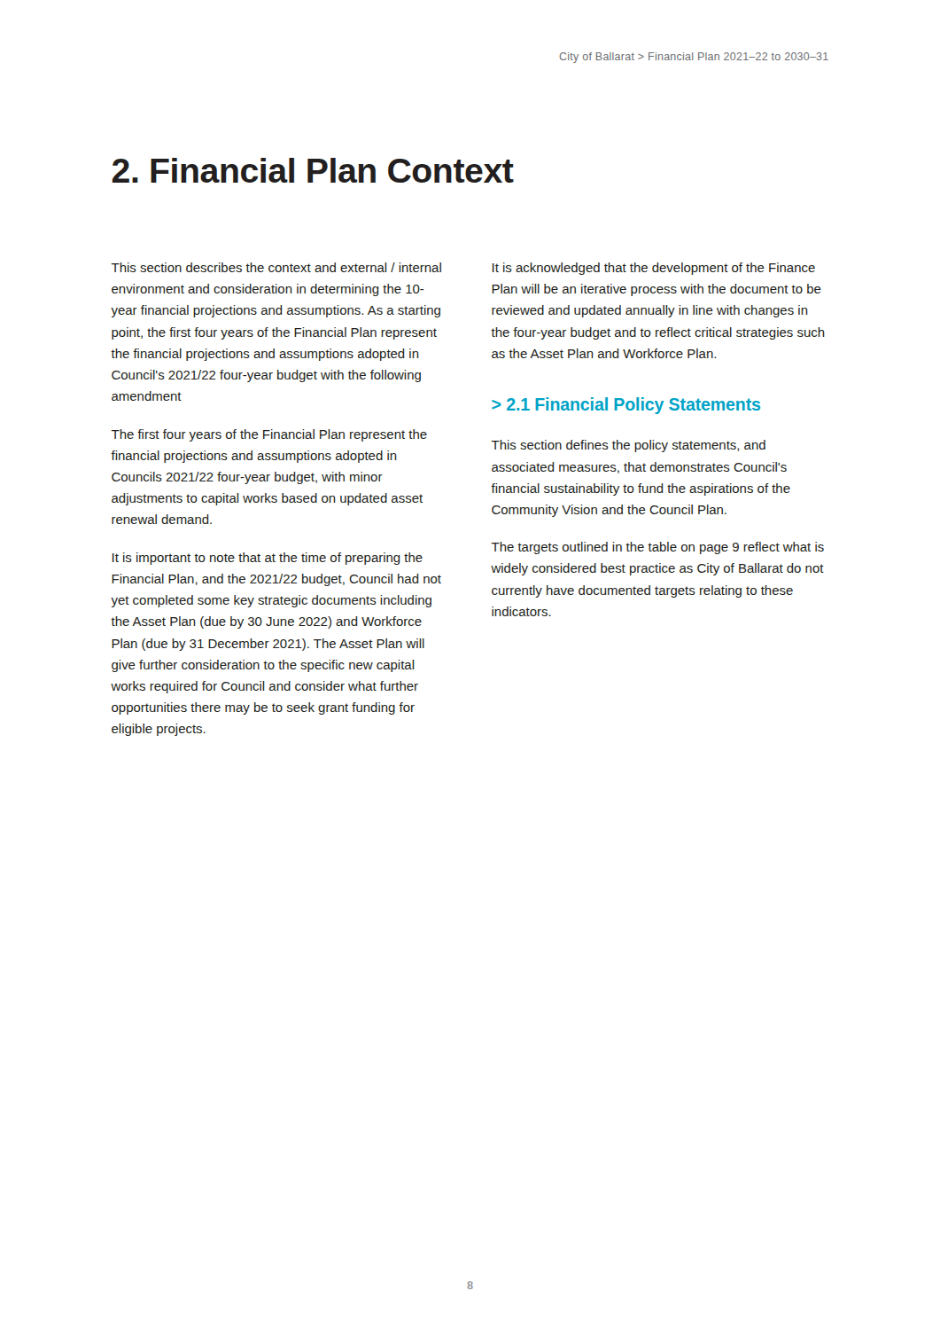City of Ballarat > Financial Plan 2021–22 to 2030–31
2. Financial Plan Context
This section describes the context and external / internal environment and consideration in determining the 10-year financial projections and assumptions. As a starting point, the first four years of the Financial Plan represent the financial projections and assumptions adopted in Council's 2021/22 four-year budget with the following amendment
The first four years of the Financial Plan represent the financial projections and assumptions adopted in Councils 2021/22 four-year budget, with minor adjustments to capital works based on updated asset renewal demand.
It is important to note that at the time of preparing the Financial Plan, and the 2021/22 budget, Council had not yet completed some key strategic documents including the Asset Plan (due by 30 June 2022) and Workforce Plan (due by 31 December 2021). The Asset Plan will give further consideration to the specific new capital works required for Council and consider what further opportunities there may be to seek grant funding for eligible projects.
It is acknowledged that the development of the Finance Plan will be an iterative process with the document to be reviewed and updated annually in line with changes in the four-year budget and to reflect critical strategies such as the Asset Plan and Workforce Plan.
> 2.1 Financial Policy Statements
This section defines the policy statements, and associated measures, that demonstrates Council's financial sustainability to fund the aspirations of the Community Vision and the Council Plan.
The targets outlined in the table on page 9 reflect what is widely considered best practice as City of Ballarat do not currently have documented targets relating to these indicators.
8